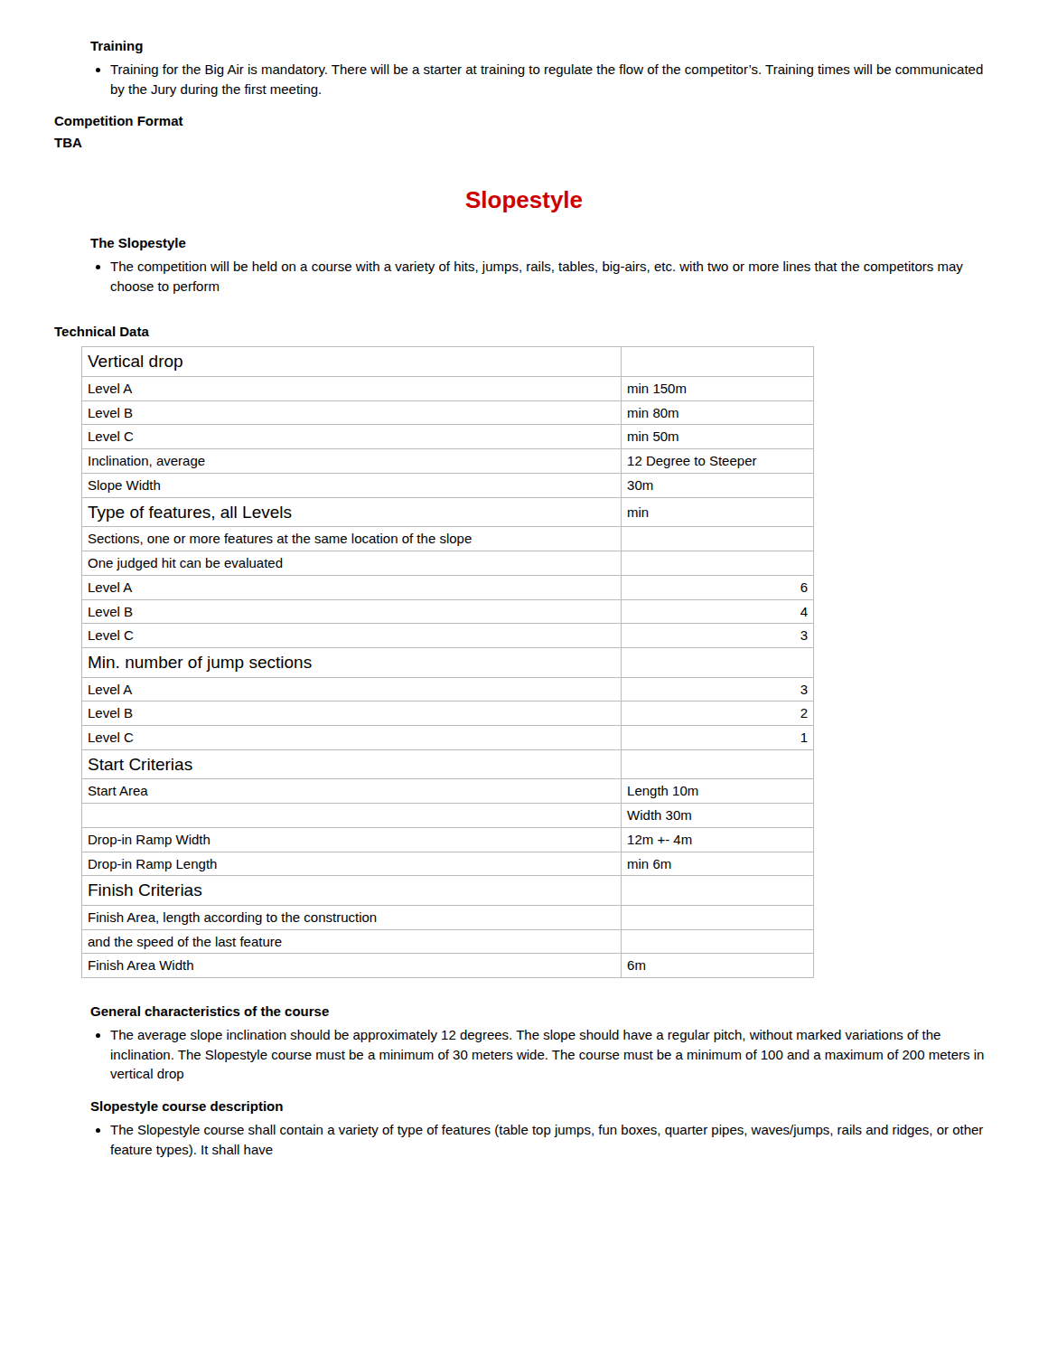Training
Training for the Big Air is mandatory. There will be a starter at training to regulate the flow of the competitor’s. Training times will be communicated by the Jury during the first meeting.
Competition Format
TBA
Slopestyle
The Slopestyle
The competition will be held on a course with a variety of hits, jumps, rails, tables, big-airs, etc. with two or more lines that the competitors may choose to perform
Technical Data
| Vertical drop | |
| Level A | min 150m |
| Level B | min 80m |
| Level C | min 50m |
| Inclination, average | 12 Degree to Steeper |
| Slope Width | 30m |
| Type of features, all Levels | min |
| Sections, one or more features at the same location of the slope | |
| One judged hit can be evaluated | |
| Level A | 6 |
| Level B | 4 |
| Level C | 3 |
| Min. number of jump sections | |
| Level A | 3 |
| Level B | 2 |
| Level C | 1 |
| Start Criterias | |
| Start Area | Length 10m |
| | Width 30m |
| Drop-in Ramp Width | 12m +- 4m |
| Drop-in Ramp Length | min 6m |
| Finish Criterias | |
| Finish Area, length according to the construction | |
| and the speed of the last feature | |
| Finish Area Width | 6m |
General characteristics of the course
The average slope inclination should be approximately 12 degrees. The slope should have a regular pitch, without marked variations of the inclination. The Slopestyle course must be a minimum of 30 meters wide. The course must be a minimum of 100 and a maximum of 200 meters in vertical drop
Slopestyle course description
The Slopestyle course shall contain a variety of type of features (table top jumps, fun boxes, quarter pipes, waves/jumps, rails and ridges, or other feature types). It shall have